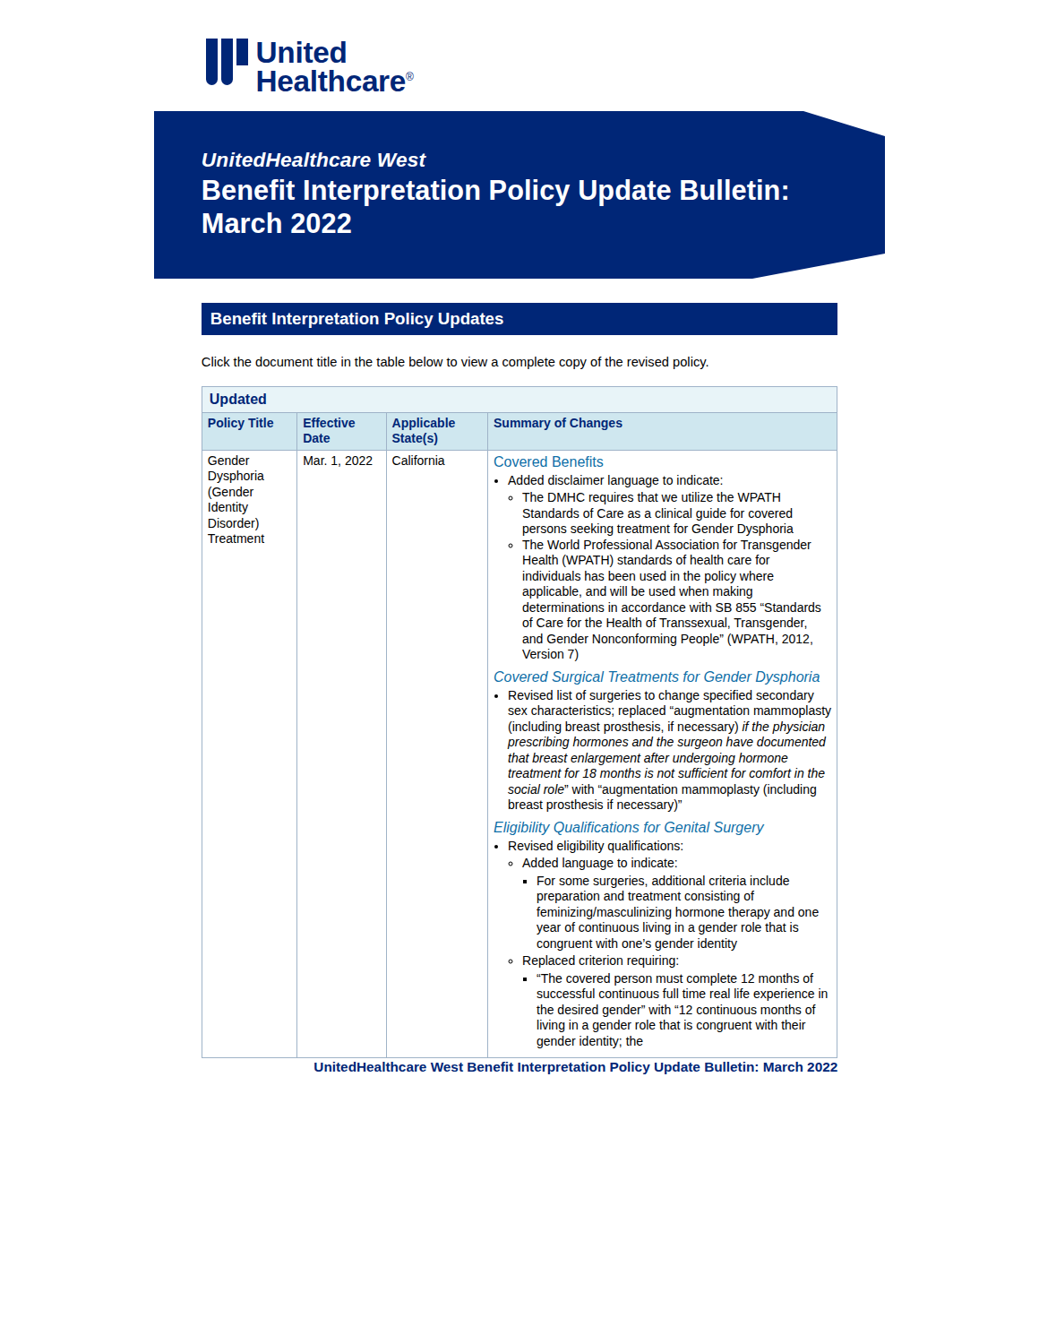United
Healthcare®
UnitedHealthcare West
Benefit Interpretation Policy Update Bulletin:
March 2022
Benefit Interpretation Policy Updates
Click the document title in the table below to view a complete copy of the revised policy.
| Updated |
| Policy Title | Effective Date | Applicable State(s) | Summary of Changes |
| Gender Dysphoria (Gender Identity Disorder) Treatment | Mar. 1, 2022 | California | Covered Benefits Added disclaimer language to indicate: The DMHC requires that we utilize the WPATH Standards of Care as a clinical guide for covered persons seeking treatment for Gender Dysphoria The World Professional Association for Transgender Health (WPATH) standards of health care for individuals has been used in the policy where applicable, and will be used when making determinations in accordance with SB 855 “Standards of Care for the Health of Transsexual, Transgender, and Gender Nonconforming People” (WPATH, 2012, Version 7) Covered Surgical Treatments for Gender Dysphoria Revised list of surgeries to change specified secondary sex characteristics; replaced “augmentation mammoplasty (including breast prosthesis, if necessary) if the physician prescribing hormones and the surgeon have documented that breast enlargement after undergoing hormone treatment for 18 months is not sufficient for comfort in the social role ” with “augmentation mammoplasty (including breast prosthesis if necessary)” Eligibility Qualifications for Genital Surgery Revised eligibility qualifications: Added language to indicate: For some surgeries, additional criteria include preparation and treatment consisting of feminizing/masculinizing hormone therapy and one year of continuous living in a gender role that is congruent with one’s gender identity Replaced criterion requiring: “The covered person must complete 12 months of successful continuous full time real life experience in the desired gender” with “12 continuous months of living in a gender role that is congruent with their gender identity; the |
UnitedHealthcare West Benefit Interpretation Policy Update Bulletin: March 2022